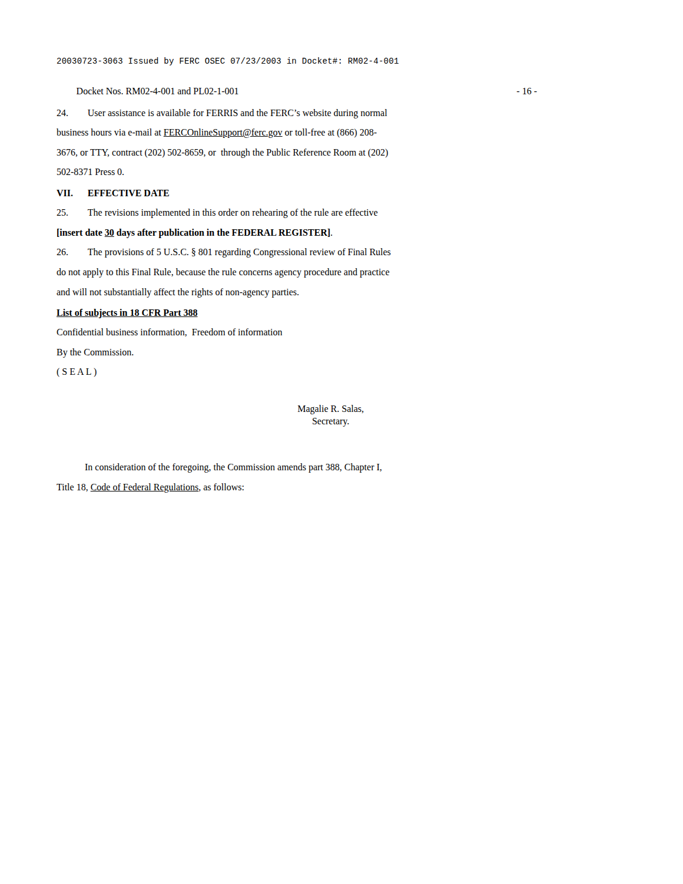20030723-3063 Issued by FERC OSEC 07/23/2003 in Docket#: RM02-4-001
Docket Nos. RM02-4-001 and PL02-1-001 - 16 -
24. User assistance is available for FERRIS and the FERC’s website during normal
business hours via e-mail at FERCOnlineSupport@ferc.gov or toll-free at (866) 208-
3676, or TTY, contract (202) 502-8659, or through the Public Reference Room at (202)
502-8371 Press 0.
VII. EFFECTIVE DATE
25. The revisions implemented in this order on rehearing of the rule are effective
[insert date 30 days after publication in the FEDERAL REGISTER].
26. The provisions of 5 U.S.C. § 801 regarding Congressional review of Final Rules
do not apply to this Final Rule, because the rule concerns agency procedure and practice
and will not substantially affect the rights of non-agency parties.
List of subjects in 18 CFR Part 388
Confidential business information, Freedom of information
By the Commission.
( S E A L )
Magalie R. Salas, Secretary.
In consideration of the foregoing, the Commission amends part 388, Chapter I,
Title 18, Code of Federal Regulations, as follows: